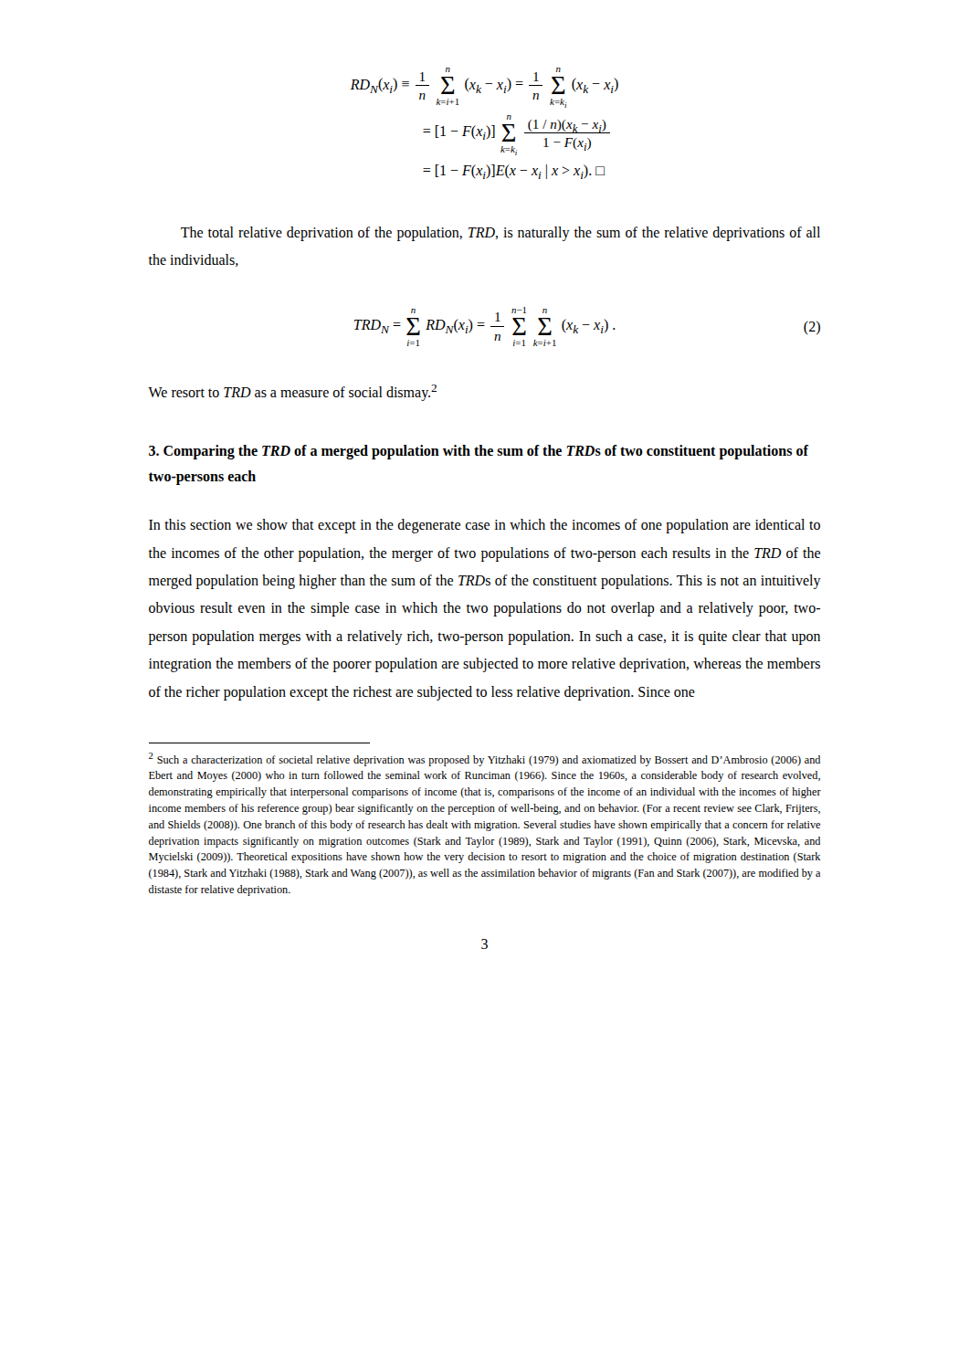RDN(xi) ≡ 1 n nΣk=i+1 (xk − xi) = 1 n nΣk=ki (xk − xi) = [1 − F(xi)] nΣk=ki (1 / n)(xk − xi) 1 − F(xi) = [1 − F(xi)]E(x − xi | x > xi). □
The total relative deprivation of the population, TRD, is naturally the sum of the relative deprivations of all the individuals,
TRDN = nΣi=1 RDN(xi) = 1 n n−1 Σi=1 nΣk=i+1 (xk − xi) . (2)
We resort to TRD as a measure of social dismay.2
3. Comparing the TRD of a merged population with the sum of the TRDs of two constituent populations of two-persons each
In this section we show that except in the degenerate case in which the incomes of one population are identical to the incomes of the other population, the merger of two populations of two-person each results in the TRD of the merged population being higher than the sum of the TRDs of the constituent populations. This is not an intuitively obvious result even in the simple case in which the two populations do not overlap and a relatively poor, two-person population merges with a relatively rich, two-person population. In such a case, it is quite clear that upon integration the members of the poorer population are subjected to more relative deprivation, whereas the members of the richer population except the richest are subjected to less relative deprivation. Since one
2 Such a characterization of societal relative deprivation was proposed by Yitzhaki (1979) and axiomatized by Bossert and D’Ambrosio (2006) and Ebert and Moyes (2000) who in turn followed the seminal work of Runciman (1966). Since the 1960s, a considerable body of research evolved, demonstrating empirically that interpersonal comparisons of income (that is, comparisons of the income of an individual with the incomes of higher income members of his reference group) bear significantly on the perception of well-being, and on behavior. (For a recent review see Clark, Frijters, and Shields (2008)). One branch of this body of research has dealt with migration. Several studies have shown empirically that a concern for relative deprivation impacts significantly on migration outcomes (Stark and Taylor (1989), Stark and Taylor (1991), Quinn (2006), Stark, Micevska, and Mycielski (2009)). Theoretical expositions have shown how the very decision to resort to migration and the choice of migration destination (Stark (1984), Stark and Yitzhaki (1988), Stark and Wang (2007)), as well as the assimilation behavior of migrants (Fan and Stark (2007)), are modified by a distaste for relative deprivation.
3